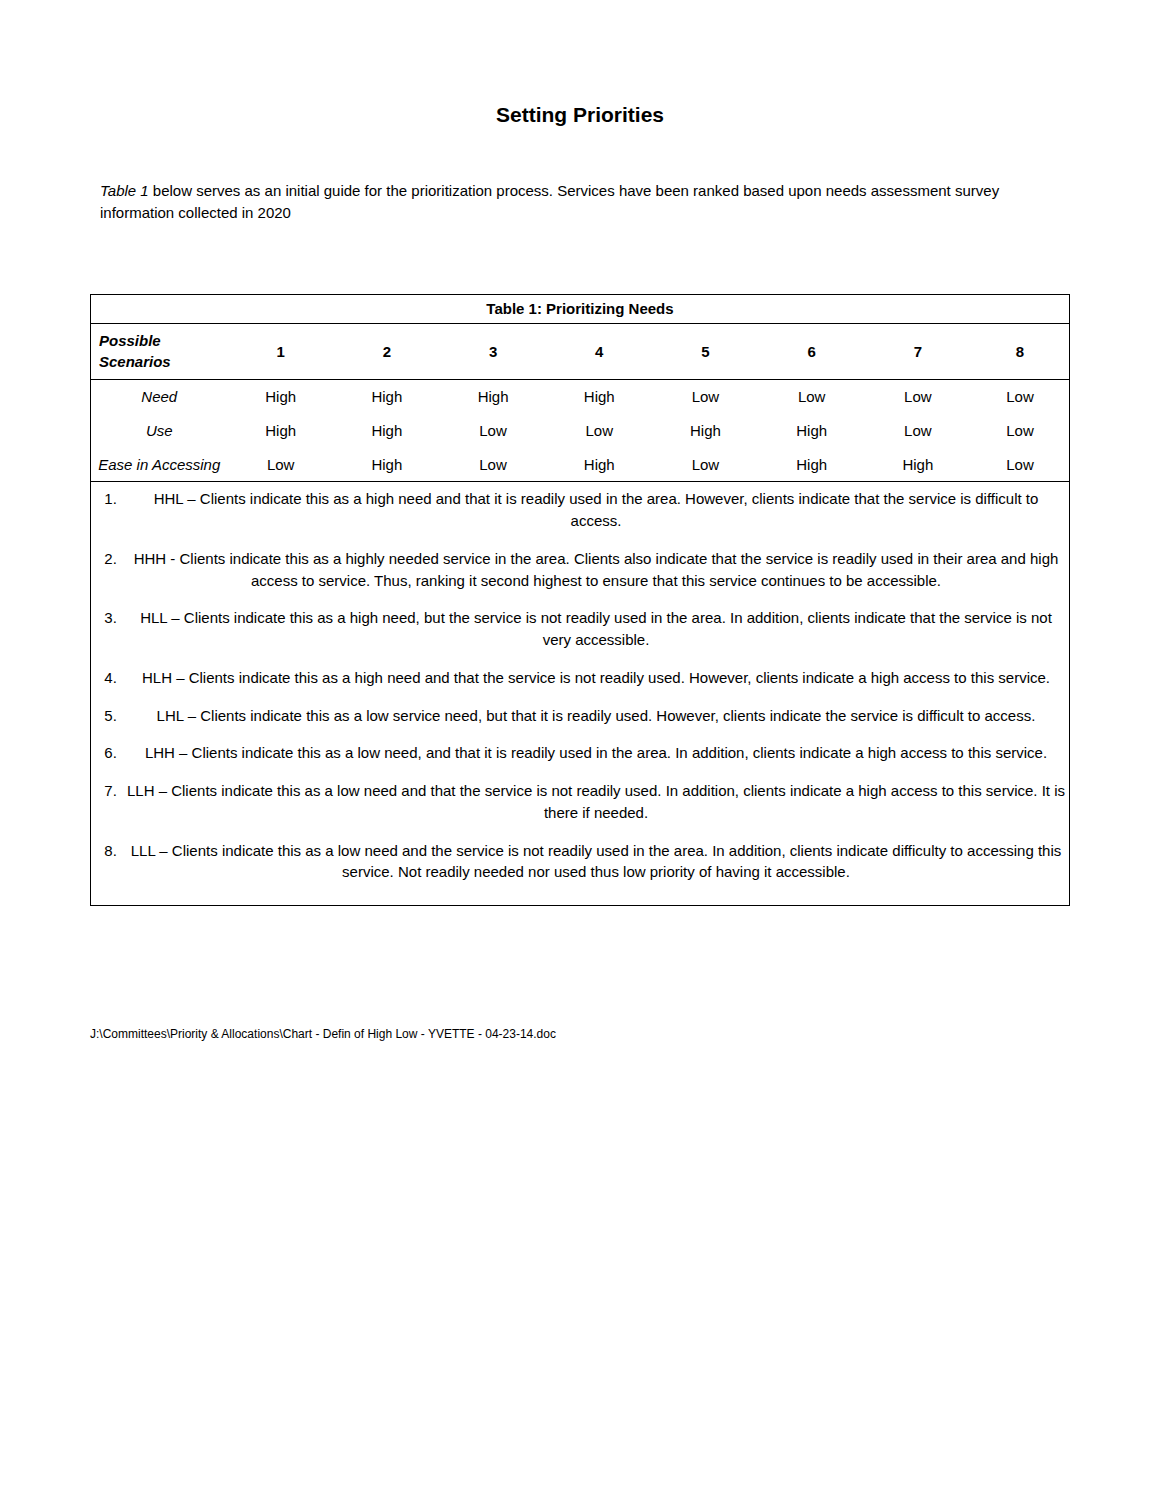Setting Priorities
Table 1 below serves as an initial guide for the prioritization process. Services have been ranked based upon needs assessment survey information collected in 2020
Table 1: Prioritizing Needs
| Possible Scenarios | 1 | 2 | 3 | 4 | 5 | 6 | 7 | 8 |
| --- | --- | --- | --- | --- | --- | --- | --- | --- |
| Need | High | High | High | High | Low | Low | Low | Low |
| Use | High | High | Low | Low | High | High | Low | Low |
| Ease in Accessing | Low | High | Low | High | Low | High | High | Low |
| HHL – Clients indicate this as a high need and that it is readily used in the area. However, clients indicate that the service is difficult to access. HHH - Clients indicate this as a highly needed service in the area. Clients also indicate that the service is readily used in their area and high access to service. Thus, ranking it second highest to ensure that this service continues to be accessible. HLL – Clients indicate this as a high need, but the service is not readily used in the area. In addition, clients indicate that the service is not very accessible. HLH – Clients indicate this as a high need and that the service is not readily used. However, clients indicate a high access to this service. LHL – Clients indicate this as a low service need, but that it is readily used. However, clients indicate the service is difficult to access. LHH – Clients indicate this as a low need, and that it is readily used in the area. In addition, clients indicate a high access to this service. LLH – Clients indicate this as a low need and that the service is not readily used. In addition, clients indicate a high access to this service. It is there if needed. LLL – Clients indicate this as a low need and the service is not readily used in the area. In addition, clients indicate difficulty to accessing this service. Not readily needed nor used thus low priority of having it accessible. |
J:\Committees\Priority & Allocations\Chart - Defin of High Low - YVETTE - 04-23-14.doc